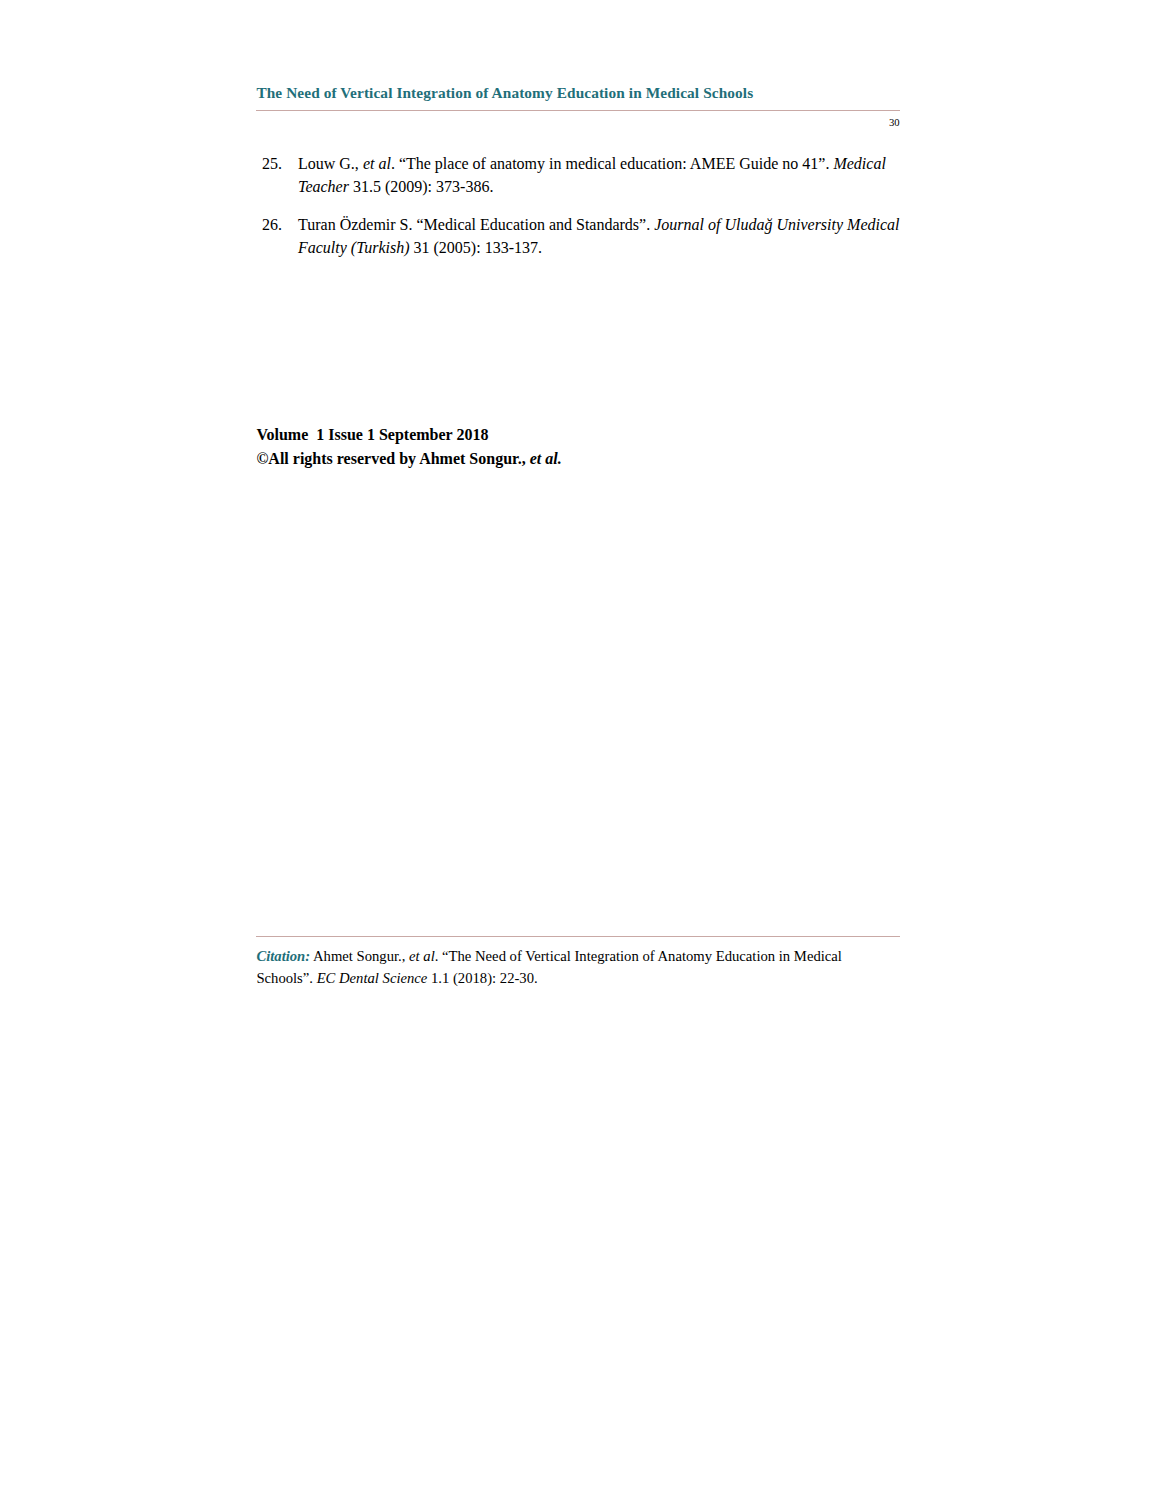The Need of Vertical Integration of Anatomy Education in Medical Schools
30
25. Louw G., et al. “The place of anatomy in medical education: AMEE Guide no 41”. Medical Teacher 31.5 (2009): 373-386.
26. Turan Özdemir S. “Medical Education and Standards”. Journal of Uludağ University Medical Faculty (Turkish) 31 (2005): 133-137.
Volume 1 Issue 1 September 2018
©All rights reserved by Ahmet Songur., et al.
Citation: Ahmet Songur., et al. “The Need of Vertical Integration of Anatomy Education in Medical Schools”. EC Dental Science 1.1 (2018): 22-30.